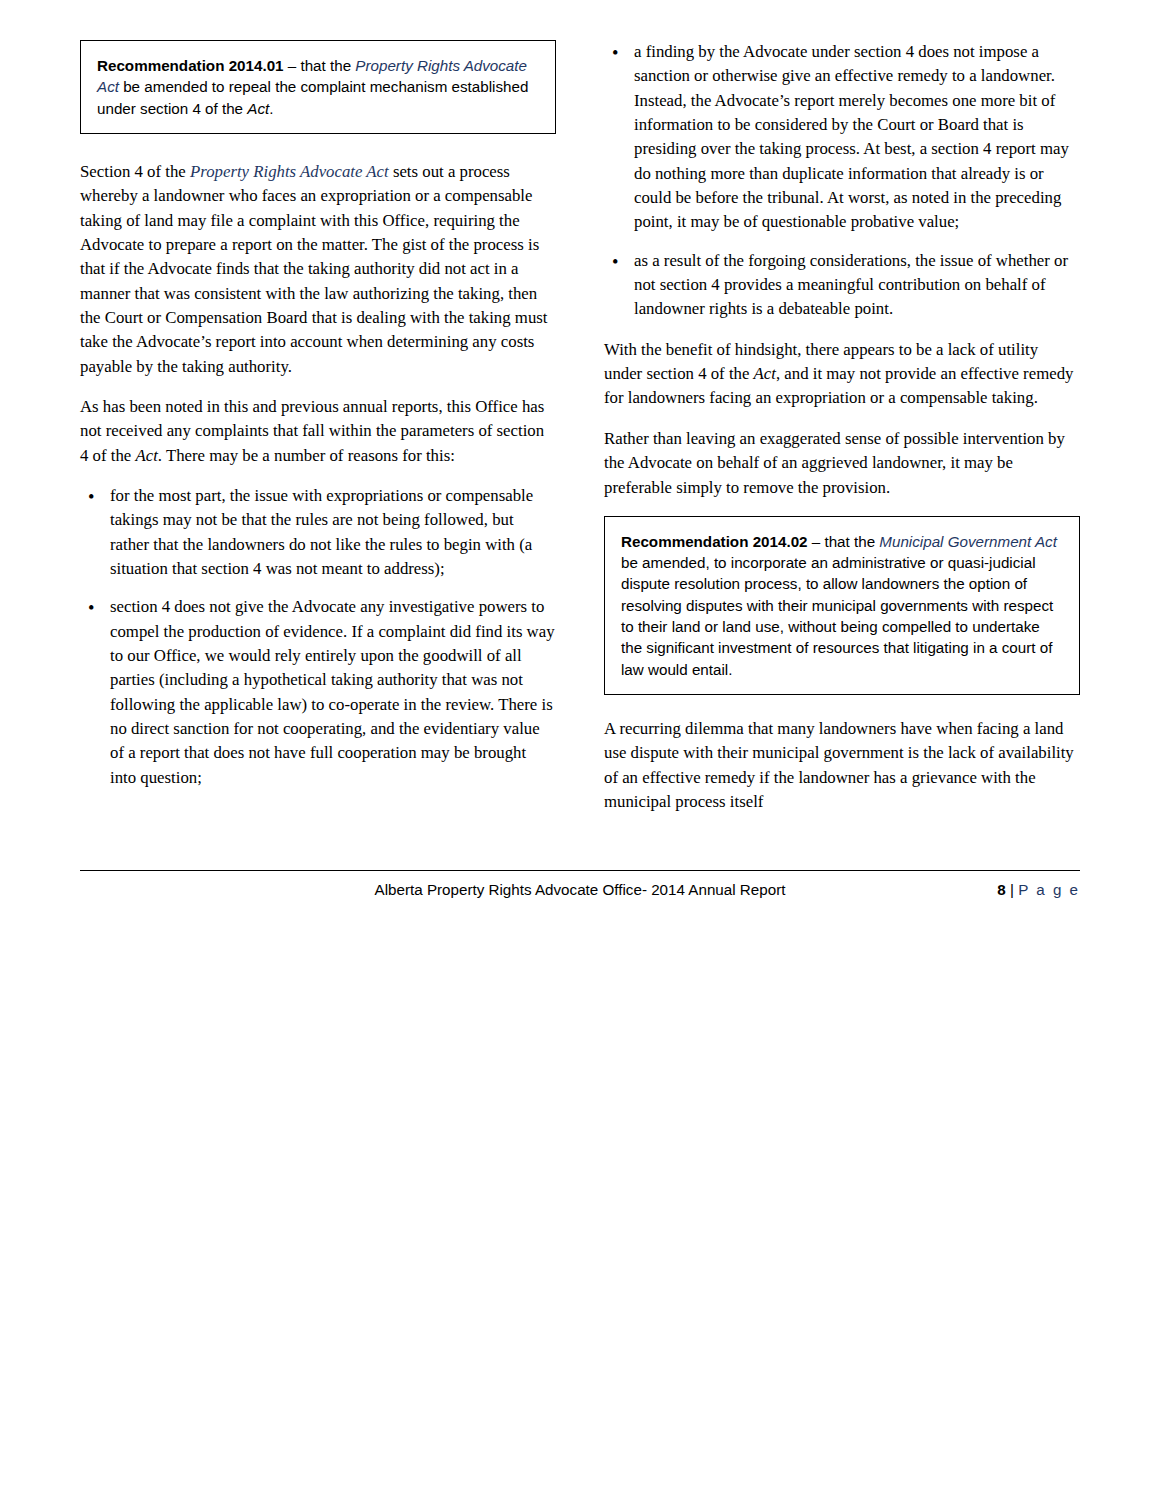Recommendation 2014.01 – that the Property Rights Advocate Act be amended to repeal the complaint mechanism established under section 4 of the Act.
Section 4 of the Property Rights Advocate Act sets out a process whereby a landowner who faces an expropriation or a compensable taking of land may file a complaint with this Office, requiring the Advocate to prepare a report on the matter. The gist of the process is that if the Advocate finds that the taking authority did not act in a manner that was consistent with the law authorizing the taking, then the Court or Compensation Board that is dealing with the taking must take the Advocate’s report into account when determining any costs payable by the taking authority.
As has been noted in this and previous annual reports, this Office has not received any complaints that fall within the parameters of section 4 of the Act. There may be a number of reasons for this:
for the most part, the issue with expropriations or compensable takings may not be that the rules are not being followed, but rather that the landowners do not like the rules to begin with (a situation that section 4 was not meant to address);
section 4 does not give the Advocate any investigative powers to compel the production of evidence. If a complaint did find its way to our Office, we would rely entirely upon the goodwill of all parties (including a hypothetical taking authority that was not following the applicable law) to co-operate in the review. There is no direct sanction for not cooperating, and the evidentiary value of a report that does not have full cooperation may be brought into question;
a finding by the Advocate under section 4 does not impose a sanction or otherwise give an effective remedy to a landowner. Instead, the Advocate’s report merely becomes one more bit of information to be considered by the Court or Board that is presiding over the taking process. At best, a section 4 report may do nothing more than duplicate information that already is or could be before the tribunal. At worst, as noted in the preceding point, it may be of questionable probative value;
as a result of the forgoing considerations, the issue of whether or not section 4 provides a meaningful contribution on behalf of landowner rights is a debateable point.
With the benefit of hindsight, there appears to be a lack of utility under section 4 of the Act, and it may not provide an effective remedy for landowners facing an expropriation or a compensable taking.
Rather than leaving an exaggerated sense of possible intervention by the Advocate on behalf of an aggrieved landowner, it may be preferable simply to remove the provision.
Recommendation 2014.02 – that the Municipal Government Act be amended, to incorporate an administrative or quasi-judicial dispute resolution process, to allow landowners the option of resolving disputes with their municipal governments with respect to their land or land use, without being compelled to undertake the significant investment of resources that litigating in a court of law would entail.
A recurring dilemma that many landowners have when facing a land use dispute with their municipal government is the lack of availability of an effective remedy if the landowner has a grievance with the municipal process itself
Alberta Property Rights Advocate Office- 2014 Annual Report
8 | P a g e